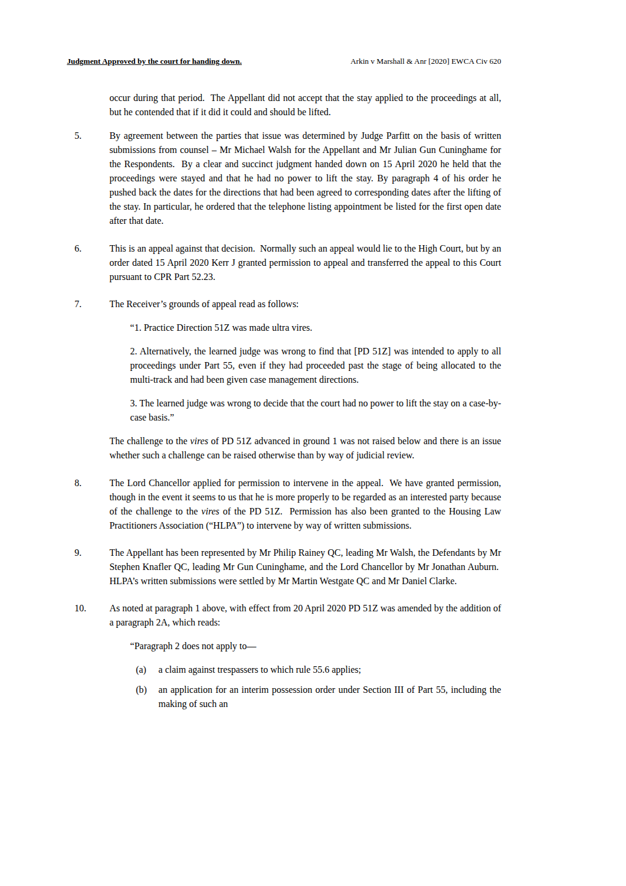Judgment Approved by the court for handing down. Arkin v Marshall & Anr [2020] EWCA Civ 620
occur during that period. The Appellant did not accept that the stay applied to the proceedings at all, but he contended that if it did it could and should be lifted.
By agreement between the parties that issue was determined by Judge Parfitt on the basis of written submissions from counsel – Mr Michael Walsh for the Appellant and Mr Julian Gun Cuninghame for the Respondents. By a clear and succinct judgment handed down on 15 April 2020 he held that the proceedings were stayed and that he had no power to lift the stay. By paragraph 4 of his order he pushed back the dates for the directions that had been agreed to corresponding dates after the lifting of the stay. In particular, he ordered that the telephone listing appointment be listed for the first open date after that date.
This is an appeal against that decision. Normally such an appeal would lie to the High Court, but by an order dated 15 April 2020 Kerr J granted permission to appeal and transferred the appeal to this Court pursuant to CPR Part 52.23.
The Receiver’s grounds of appeal read as follows:
“1. Practice Direction 51Z was made ultra vires.
2. Alternatively, the learned judge was wrong to find that [PD 51Z] was intended to apply to all proceedings under Part 55, even if they had proceeded past the stage of being allocated to the multi-track and had been given case management directions.
3. The learned judge was wrong to decide that the court had no power to lift the stay on a case-by-case basis.”
The challenge to the vires of PD 51Z advanced in ground 1 was not raised below and there is an issue whether such a challenge can be raised otherwise than by way of judicial review.
The Lord Chancellor applied for permission to intervene in the appeal. We have granted permission, though in the event it seems to us that he is more properly to be regarded as an interested party because of the challenge to the vires of the PD 51Z. Permission has also been granted to the Housing Law Practitioners Association (“HLPA”) to intervene by way of written submissions.
The Appellant has been represented by Mr Philip Rainey QC, leading Mr Walsh, the Defendants by Mr Stephen Knafler QC, leading Mr Gun Cuninghame, and the Lord Chancellor by Mr Jonathan Auburn. HLPA’s written submissions were settled by Mr Martin Westgate QC and Mr Daniel Clarke.
As noted at paragraph 1 above, with effect from 20 April 2020 PD 51Z was amended by the addition of a paragraph 2A, which reads:
“Paragraph 2 does not apply to—
(a) a claim against trespassers to which rule 55.6 applies;
(b) an application for an interim possession order under Section III of Part 55, including the making of such an